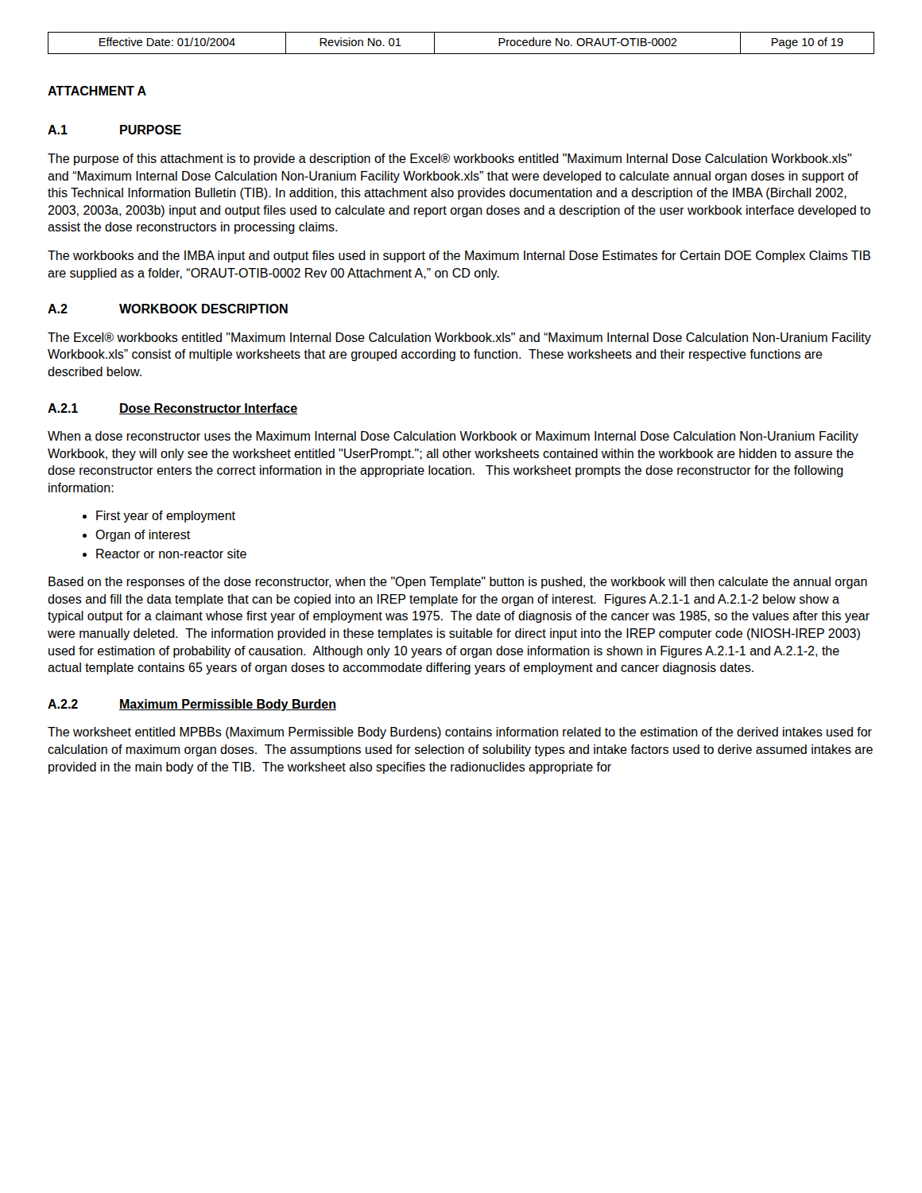| Effective Date: 01/10/2004 | Revision No. 01 | Procedure No. ORAUT-OTIB-0002 | Page 10 of 19 |
ATTACHMENT A
A.1 PURPOSE
The purpose of this attachment is to provide a description of the Excel® workbooks entitled "Maximum Internal Dose Calculation Workbook.xls" and “Maximum Internal Dose Calculation Non-Uranium Facility Workbook.xls” that were developed to calculate annual organ doses in support of this Technical Information Bulletin (TIB). In addition, this attachment also provides documentation and a description of the IMBA (Birchall 2002, 2003, 2003a, 2003b) input and output files used to calculate and report organ doses and a description of the user workbook interface developed to assist the dose reconstructors in processing claims.
The workbooks and the IMBA input and output files used in support of the Maximum Internal Dose Estimates for Certain DOE Complex Claims TIB are supplied as a folder, “ORAUT-OTIB-0002 Rev 00 Attachment A,” on CD only.
A.2 WORKBOOK DESCRIPTION
The Excel® workbooks entitled "Maximum Internal Dose Calculation Workbook.xls" and “Maximum Internal Dose Calculation Non-Uranium Facility Workbook.xls” consist of multiple worksheets that are grouped according to function. These worksheets and their respective functions are described below.
A.2.1 Dose Reconstructor Interface
When a dose reconstructor uses the Maximum Internal Dose Calculation Workbook or Maximum Internal Dose Calculation Non-Uranium Facility Workbook, they will only see the worksheet entitled "UserPrompt."; all other worksheets contained within the workbook are hidden to assure the dose reconstructor enters the correct information in the appropriate location. This worksheet prompts the dose reconstructor for the following information:
First year of employment
Organ of interest
Reactor or non-reactor site
Based on the responses of the dose reconstructor, when the "Open Template" button is pushed, the workbook will then calculate the annual organ doses and fill the data template that can be copied into an IREP template for the organ of interest. Figures A.2.1-1 and A.2.1-2 below show a typical output for a claimant whose first year of employment was 1975. The date of diagnosis of the cancer was 1985, so the values after this year were manually deleted. The information provided in these templates is suitable for direct input into the IREP computer code (NIOSH-IREP 2003) used for estimation of probability of causation. Although only 10 years of organ dose information is shown in Figures A.2.1-1 and A.2.1-2, the actual template contains 65 years of organ doses to accommodate differing years of employment and cancer diagnosis dates.
A.2.2 Maximum Permissible Body Burden
The worksheet entitled MPBBs (Maximum Permissible Body Burdens) contains information related to the estimation of the derived intakes used for calculation of maximum organ doses. The assumptions used for selection of solubility types and intake factors used to derive assumed intakes are provided in the main body of the TIB. The worksheet also specifies the radionuclides appropriate for